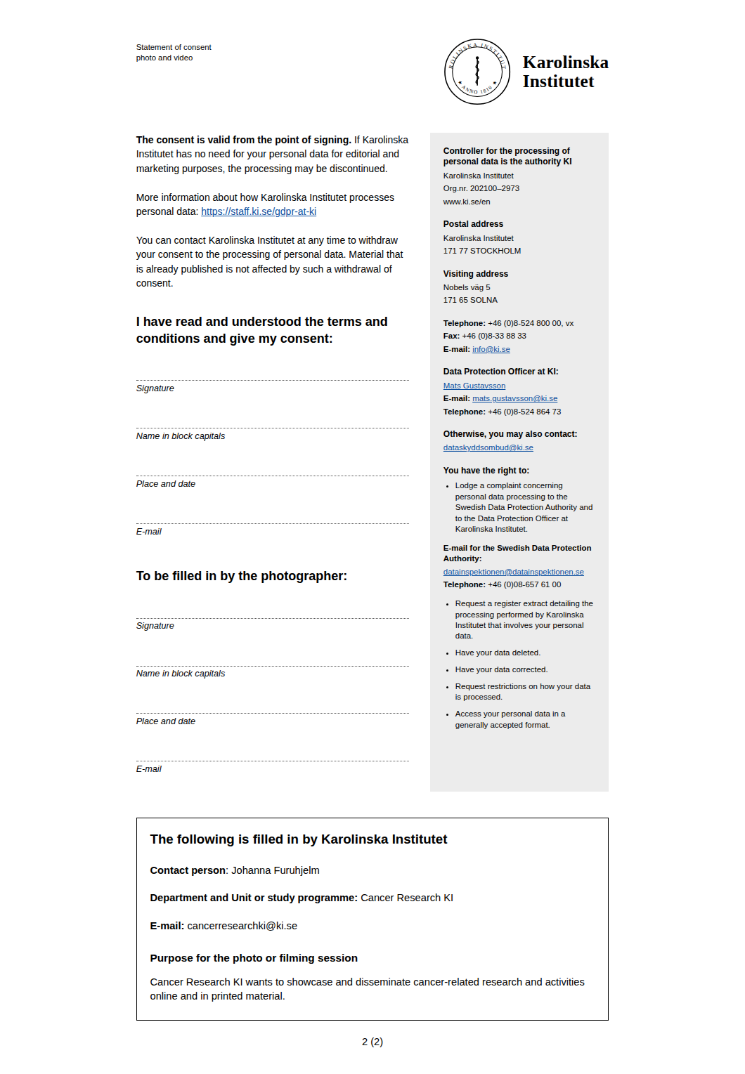Statement of consent
photo and video
KAROLINSKA INSTITUTET ★ ANNO 1810 ★
Karolinska
Institutet
The consent is valid from the point of signing. If Karolinska Institutet has no need for your personal data for editorial and marketing purposes, the processing may be discontinued.
More information about how Karolinska Institutet processes personal data: https://staff.ki.se/gdpr-at-ki
You can contact Karolinska Institutet at any time to withdraw your consent to the processing of personal data. Material that is already published is not affected by such a withdrawal of consent.
I have read and understood the terms and conditions and give my consent:
Signature
Name in block capitals
Place and date
E-mail
To be filled in by the photographer:
Signature
Name in block capitals
Place and date
E-mail
Controller for the processing of personal data is the authority KI
Karolinska Institutet
Org.nr. 202100–2973
www.ki.se/en
Postal address
Karolinska Institutet
171 77 STOCKHOLM
Visiting address
Nobels väg 5
171 65 SOLNA
Telephone: +46 (0)8-524 800 00, vx
Fax: +46 (0)8-33 88 33
E-mail: info@ki.se
Data Protection Officer at KI:
Mats Gustavsson
E-mail: mats.gustavsson@ki.se
Telephone: +46 (0)8-524 864 73
Otherwise, you may also contact:
dataskyddsombud@ki.se
You have the right to:
Lodge a complaint concerning personal data processing to the Swedish Data Protection Authority and to the Data Protection Officer at Karolinska Institutet.
E-mail for the Swedish Data Protection Authority:
datainspektionen@datainspektionen.se
Telephone: +46 (0)08-657 61 00
Request a register extract detailing the processing performed by Karolinska Institutet that involves your personal data.
Have your data deleted.
Have your data corrected.
Request restrictions on how your data is processed.
Access your personal data in a generally accepted format.
The following is filled in by Karolinska Institutet
Contact person: Johanna Furuhjelm
Department and Unit or study programme: Cancer Research KI
E-mail: cancerresearchki@ki.se
Purpose for the photo or filming session
Cancer Research KI wants to showcase and disseminate cancer-related research and activities online and in printed material.
2 (2)